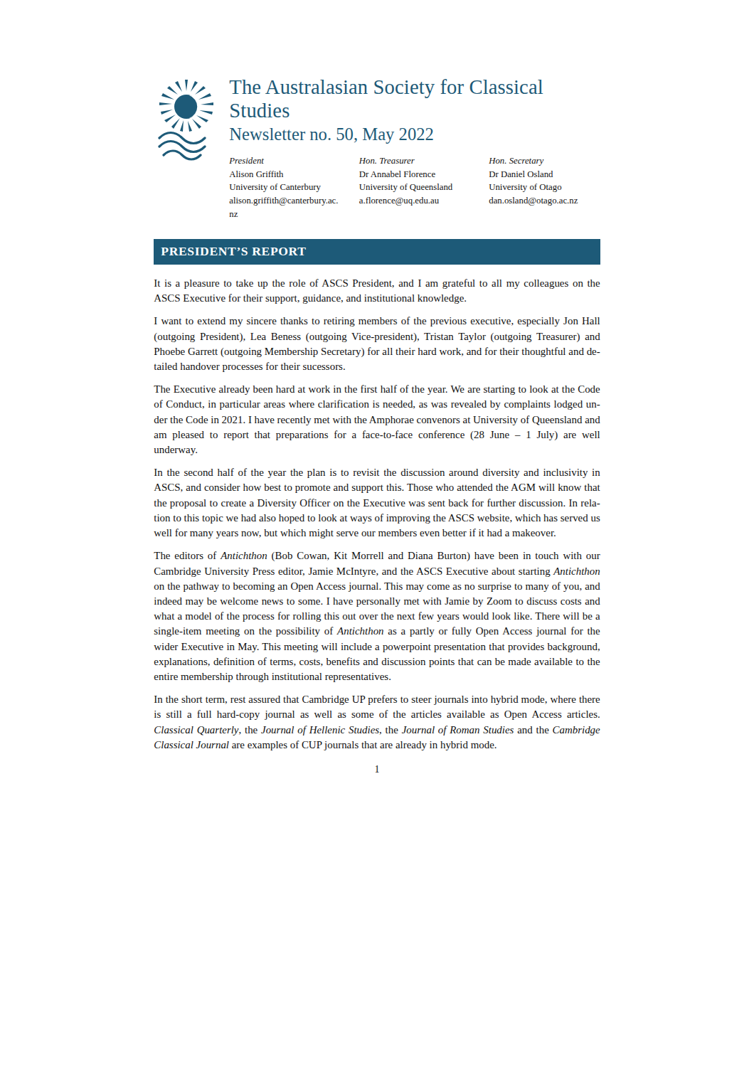The Australasian Society for Classical Studies
Newsletter no. 50, May 2022
President
Alison Griffith
University of Canterbury
alison.griffith@canterbury.ac.nz
Hon. Treasurer
Dr Annabel Florence
University of Queensland
a.florence@uq.edu.au
Hon. Secretary
Dr Daniel Osland
University of Otago
dan.osland@otago.ac.nz
President’s Report
It is a pleasure to take up the role of ASCS President, and I am grateful to all my colleagues on the ASCS Executive for their support, guidance, and institutional knowledge.
I want to extend my sincere thanks to retiring members of the previous executive, especially Jon Hall (outgoing President), Lea Beness (outgoing Vice-president), Tristan Taylor (outgoing Treasurer) and Phoebe Garrett (outgoing Membership Secretary) for all their hard work, and for their thoughtful and detailed handover processes for their sucessors.
The Executive already been hard at work in the first half of the year. We are starting to look at the Code of Conduct, in particular areas where clarification is needed, as was revealed by complaints lodged under the Code in 2021. I have recently met with the Amphorae convenors at University of Queensland and am pleased to report that preparations for a face-to-face conference (28 June – 1 July) are well underway.
In the second half of the year the plan is to revisit the discussion around diversity and inclusivity in ASCS, and consider how best to promote and support this. Those who attended the AGM will know that the proposal to create a Diversity Officer on the Executive was sent back for further discussion. In relation to this topic we had also hoped to look at ways of improving the ASCS website, which has served us well for many years now, but which might serve our members even better if it had a makeover.
The editors of Antichthon (Bob Cowan, Kit Morrell and Diana Burton) have been in touch with our Cambridge University Press editor, Jamie McIntyre, and the ASCS Executive about starting Antichthon on the pathway to becoming an Open Access journal. This may come as no surprise to many of you, and indeed may be welcome news to some. I have personally met with Jamie by Zoom to discuss costs and what a model of the process for rolling this out over the next few years would look like. There will be a single-item meeting on the possibility of Antichthon as a partly or fully Open Access journal for the wider Executive in May. This meeting will include a powerpoint presentation that provides background, explanations, definition of terms, costs, benefits and discussion points that can be made available to the entire membership through institutional representatives.
In the short term, rest assured that Cambridge UP prefers to steer journals into hybrid mode, where there is still a full hard-copy journal as well as some of the articles available as Open Access articles. Classical Quarterly, the Journal of Hellenic Studies, the Journal of Roman Studies and the Cambridge Classical Journal are examples of CUP journals that are already in hybrid mode.
1